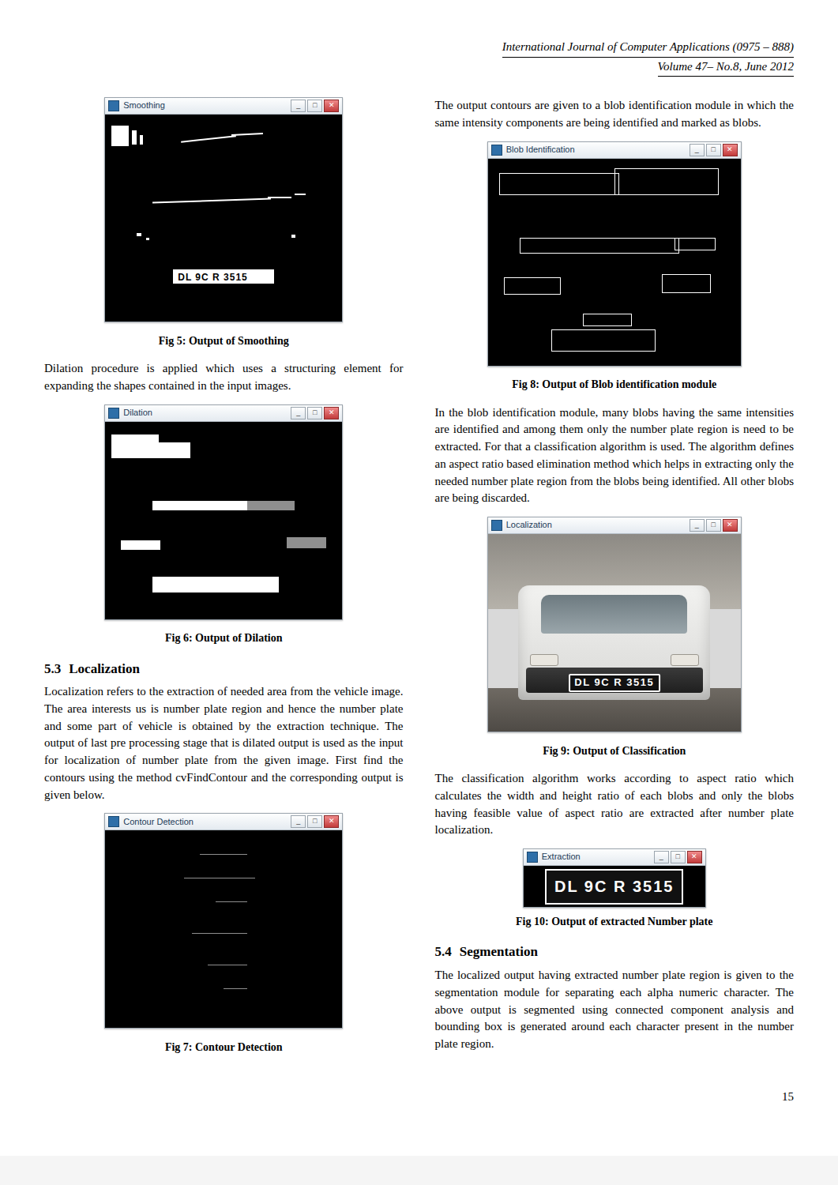International Journal of Computer Applications (0975 – 888)
Volume 47– No.8, June 2012
Smoothing
_□✕
DL 9C R 3515
Fig 5: Output of Smoothing
Dilation procedure is applied which uses a structuring element for expanding the shapes contained in the input images.
Dilation
_□✕
Fig 6: Output of Dilation
5.3 Localization
Localization refers to the extraction of needed area from the vehicle image. The area interests us is number plate region and hence the number plate and some part of vehicle is obtained by the extraction technique. The output of last pre processing stage that is dilated output is used as the input for localization of number plate from the given image. First find the contours using the method cvFindContour and the corresponding output is given below.
Contour Detection
_□✕
Fig 7: Contour Detection
The output contours are given to a blob identification module in which the same intensity components are being identified and marked as blobs.
Blob Identification
_□✕
Fig 8: Output of Blob identification module
In the blob identification module, many blobs having the same intensities are identified and among them only the number plate region is need to be extracted. For that a classification algorithm is used. The algorithm defines an aspect ratio based elimination method which helps in extracting only the needed number plate region from the blobs being identified. All other blobs are being discarded.
Localization
_□✕
DL 9C R 3515
Fig 9: Output of Classification
The classification algorithm works according to aspect ratio which calculates the width and height ratio of each blobs and only the blobs having feasible value of aspect ratio are extracted after number plate localization.
Extraction
_□✕
DL 9C R 3515
Fig 10: Output of extracted Number plate
5.4 Segmentation
The localized output having extracted number plate region is given to the segmentation module for separating each alpha numeric character. The above output is segmented using connected component analysis and bounding box is generated around each character present in the number plate region.
15